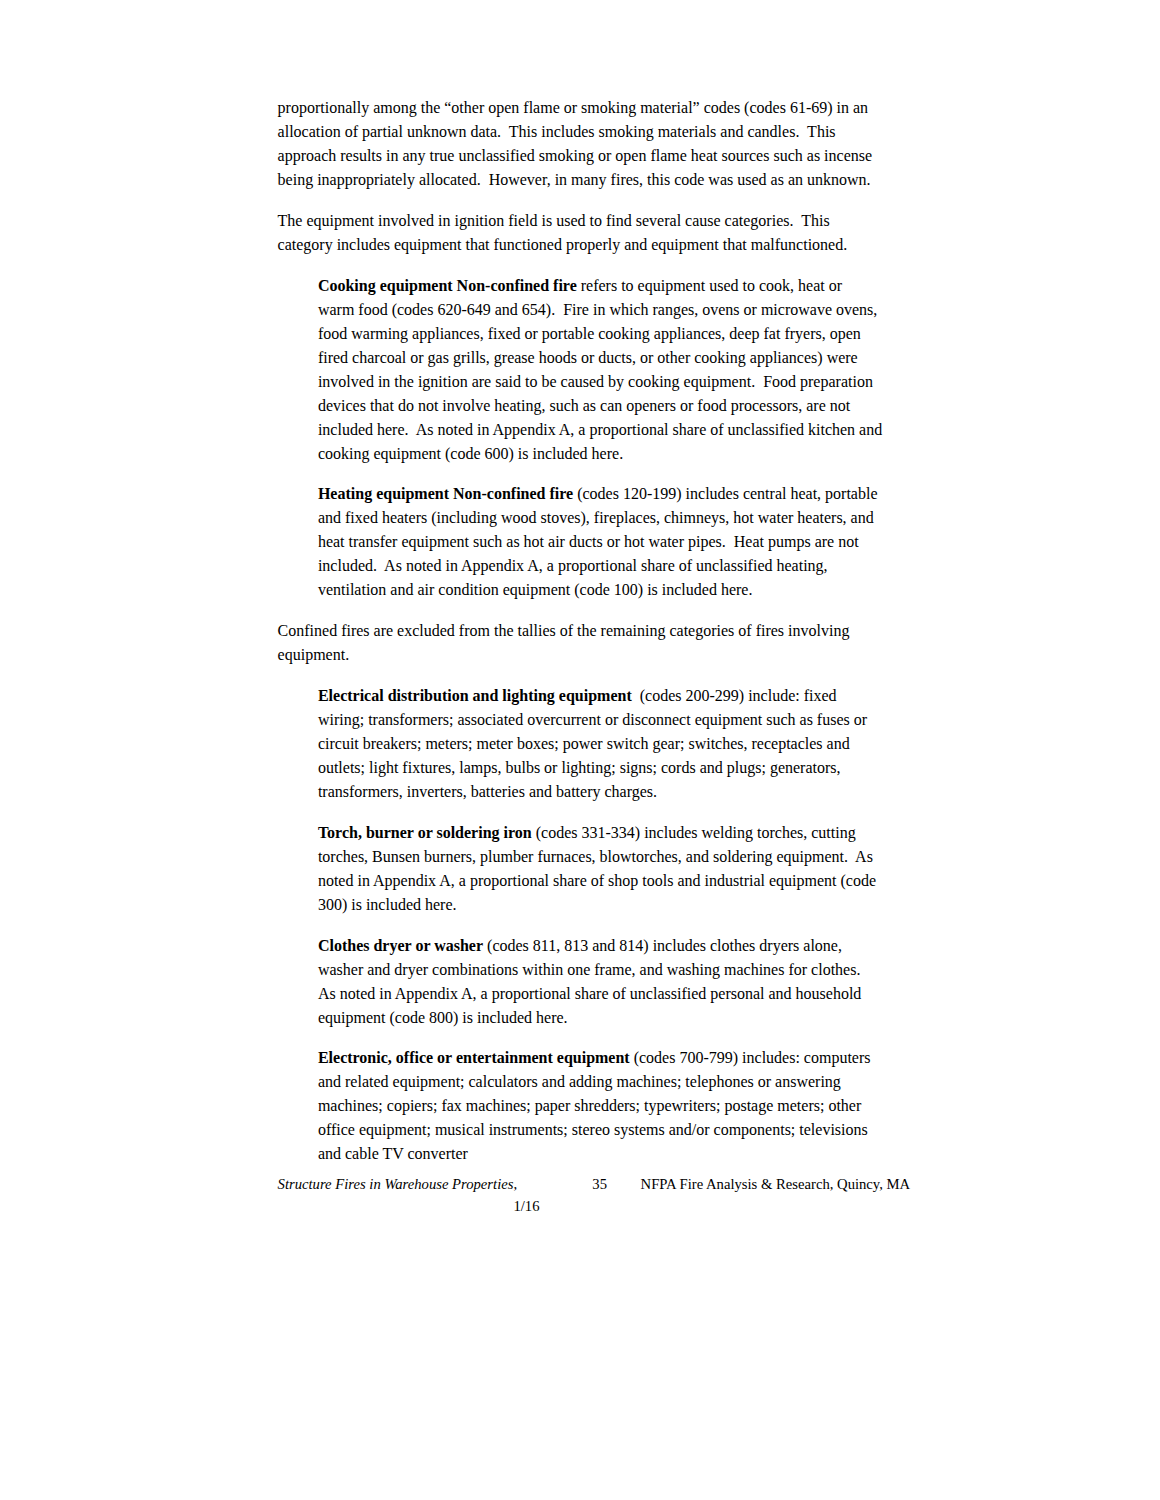proportionally among the “other open flame or smoking material” codes (codes 61-69) in an allocation of partial unknown data. This includes smoking materials and candles. This approach results in any true unclassified smoking or open flame heat sources such as incense being inappropriately allocated. However, in many fires, this code was used as an unknown.
The equipment involved in ignition field is used to find several cause categories. This category includes equipment that functioned properly and equipment that malfunctioned.
Cooking equipment Non-confined fire refers to equipment used to cook, heat or warm food (codes 620-649 and 654). Fire in which ranges, ovens or microwave ovens, food warming appliances, fixed or portable cooking appliances, deep fat fryers, open fired charcoal or gas grills, grease hoods or ducts, or other cooking appliances) were involved in the ignition are said to be caused by cooking equipment. Food preparation devices that do not involve heating, such as can openers or food processors, are not included here. As noted in Appendix A, a proportional share of unclassified kitchen and cooking equipment (code 600) is included here.
Heating equipment Non-confined fire (codes 120-199) includes central heat, portable and fixed heaters (including wood stoves), fireplaces, chimneys, hot water heaters, and heat transfer equipment such as hot air ducts or hot water pipes. Heat pumps are not included. As noted in Appendix A, a proportional share of unclassified heating, ventilation and air condition equipment (code 100) is included here.
Confined fires are excluded from the tallies of the remaining categories of fires involving equipment.
Electrical distribution and lighting equipment (codes 200-299) include: fixed wiring; transformers; associated overcurrent or disconnect equipment such as fuses or circuit breakers; meters; meter boxes; power switch gear; switches, receptacles and outlets; light fixtures, lamps, bulbs or lighting; signs; cords and plugs; generators, transformers, inverters, batteries and battery charges.
Torch, burner or soldering iron (codes 331-334) includes welding torches, cutting torches, Bunsen burners, plumber furnaces, blowtorches, and soldering equipment. As noted in Appendix A, a proportional share of shop tools and industrial equipment (code 300) is included here.
Clothes dryer or washer (codes 811, 813 and 814) includes clothes dryers alone, washer and dryer combinations within one frame, and washing machines for clothes. As noted in Appendix A, a proportional share of unclassified personal and household equipment (code 800) is included here.
Electronic, office or entertainment equipment (codes 700-799) includes: computers and related equipment; calculators and adding machines; telephones or answering machines; copiers; fax machines; paper shredders; typewriters; postage meters; other office equipment; musical instruments; stereo systems and/or components; televisions and cable TV converter
Structure Fires in Warehouse Properties, 1/16 35 NFPA Fire Analysis & Research, Quincy, MA